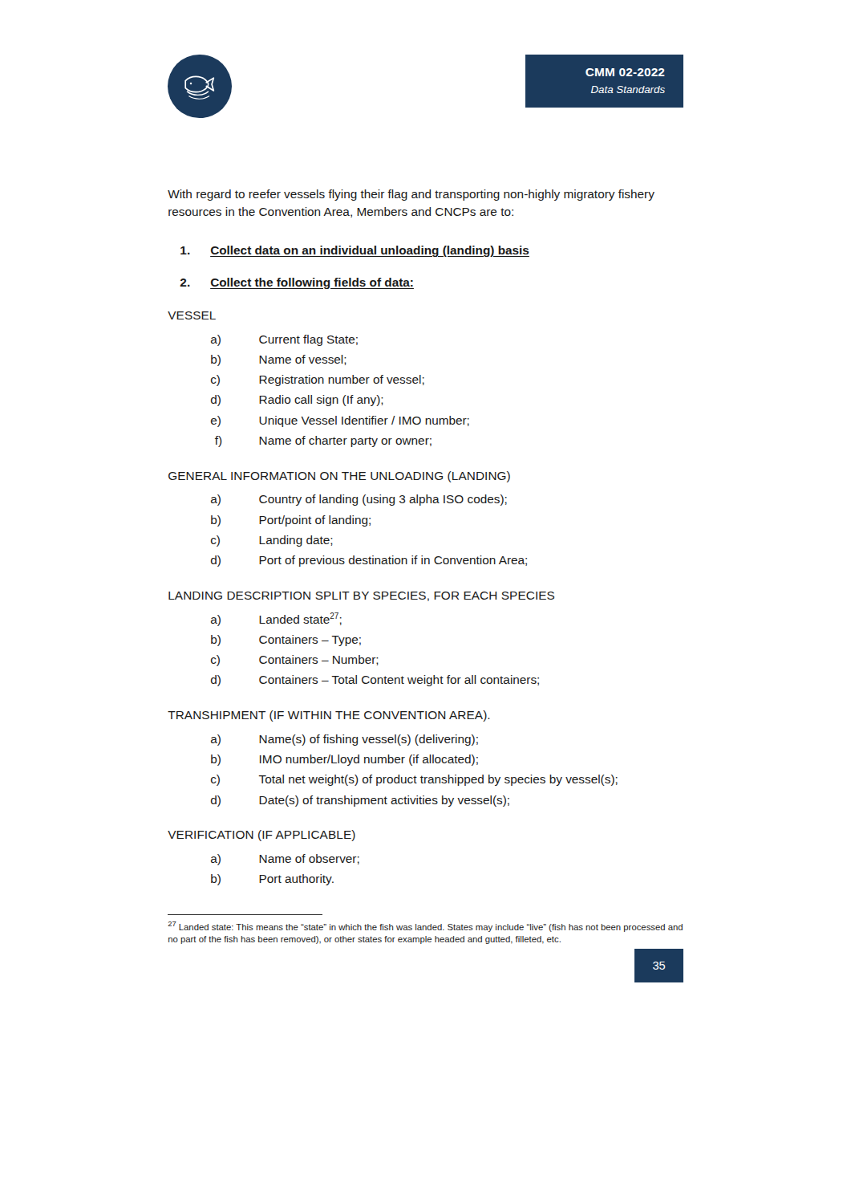CMM 02-2022
Data Standards
With regard to reefer vessels flying their flag and transporting non-highly migratory fishery resources in the Convention Area, Members and CNCPs are to:
Collect data on an individual unloading (landing) basis
Collect the following fields of data:
VESSEL
Current flag State;
Name of vessel;
Registration number of vessel;
Radio call sign (If any);
Unique Vessel Identifier / IMO number;
Name of charter party or owner;
GENERAL INFORMATION ON THE UNLOADING (LANDING)
Country of landing (using 3 alpha ISO codes);
Port/point of landing;
Landing date;
Port of previous destination if in Convention Area;
LANDING DESCRIPTION SPLIT BY SPECIES, FOR EACH SPECIES
Landed state27;
Containers – Type;
Containers – Number;
Containers – Total Content weight for all containers;
TRANSHIPMENT (IF WITHIN THE CONVENTION AREA).
Name(s) of fishing vessel(s) (delivering);
IMO number/Lloyd number (if allocated);
Total net weight(s) of product transhipped by species by vessel(s);
Date(s) of transhipment activities by vessel(s);
VERIFICATION (IF APPLICABLE)
Name of observer;
Port authority.
27 Landed state: This means the “state” in which the fish was landed. States may include “live” (fish has not been processed and no part of the fish has been removed), or other states for example headed and gutted, filleted, etc.
35